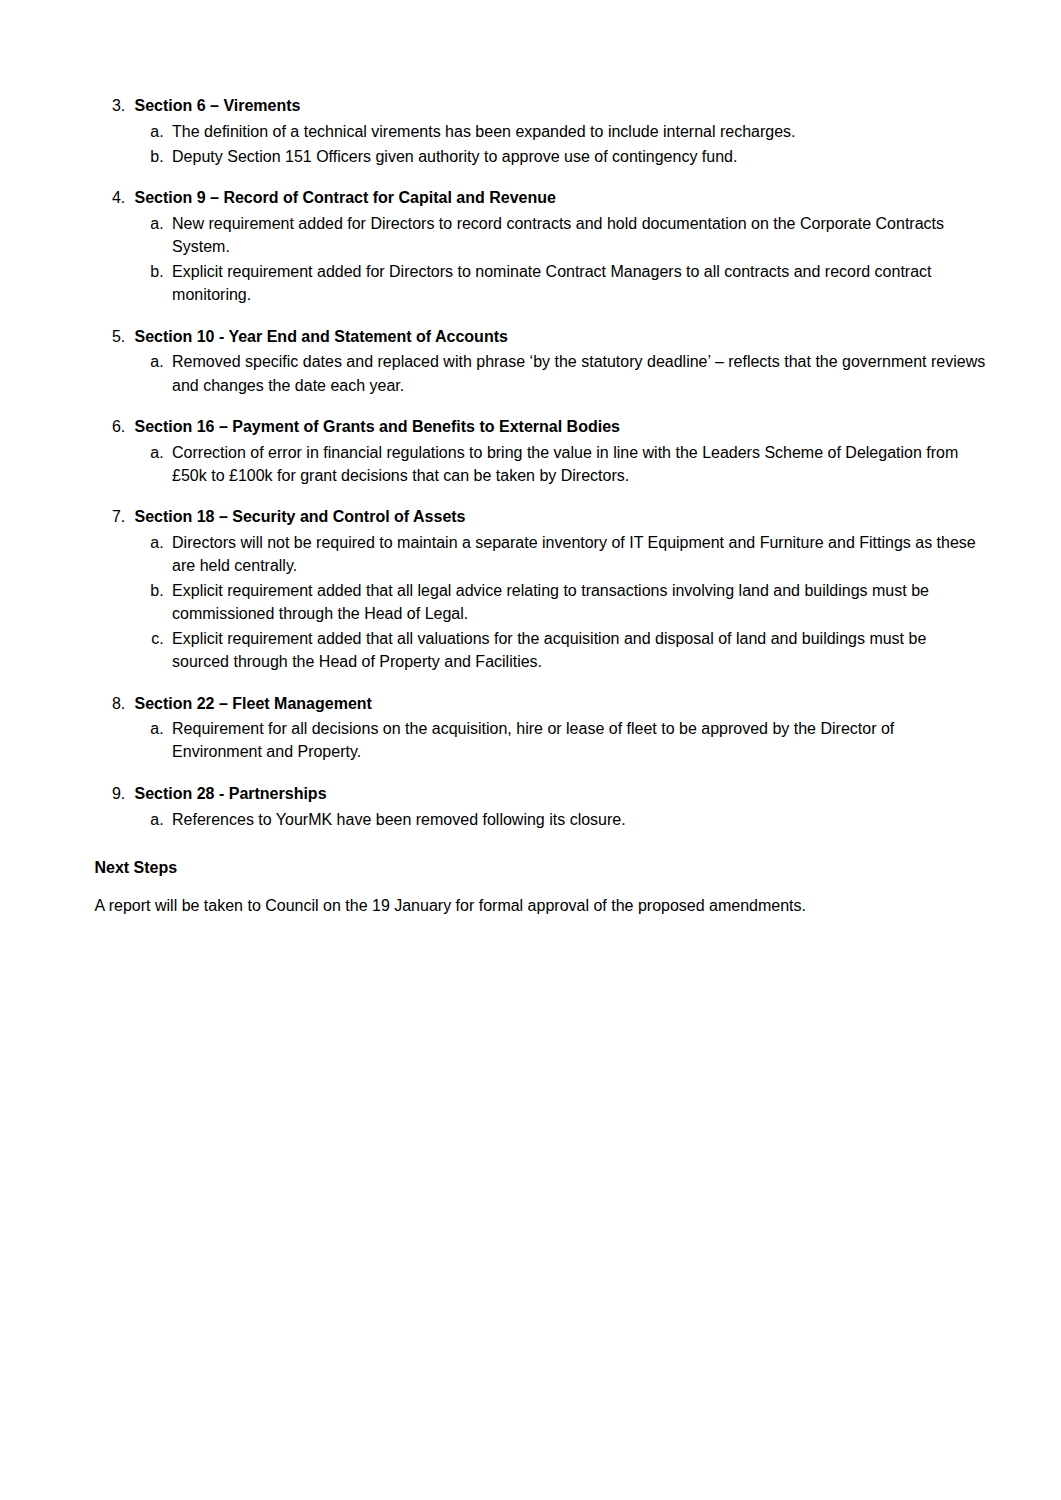Section 6 – Virements
The definition of a technical virements has been expanded to include internal recharges.
Deputy Section 151 Officers given authority to approve use of contingency fund.
Section 9 – Record of Contract for Capital and Revenue
New requirement added for Directors to record contracts and hold documentation on the Corporate Contracts System.
Explicit requirement added for Directors to nominate Contract Managers to all contracts and record contract monitoring.
Section 10 - Year End and Statement of Accounts
Removed specific dates and replaced with phrase ‘by the statutory deadline’ – reflects that the government reviews and changes the date each year.
Section 16 – Payment of Grants and Benefits to External Bodies
Correction of error in financial regulations to bring the value in line with the Leaders Scheme of Delegation from £50k to £100k for grant decisions that can be taken by Directors.
Section 18 – Security and Control of Assets
Directors will not be required to maintain a separate inventory of IT Equipment and Furniture and Fittings as these are held centrally.
Explicit requirement added that all legal advice relating to transactions involving land and buildings must be commissioned through the Head of Legal.
Explicit requirement added that all valuations for the acquisition and disposal of land and buildings must be sourced through the Head of Property and Facilities.
Section 22 – Fleet Management
Requirement for all decisions on the acquisition, hire or lease of fleet to be approved by the Director of Environment and Property.
Section 28 - Partnerships
References to YourMK have been removed following its closure.
Next Steps
A report will be taken to Council on the 19 January for formal approval of the proposed amendments.